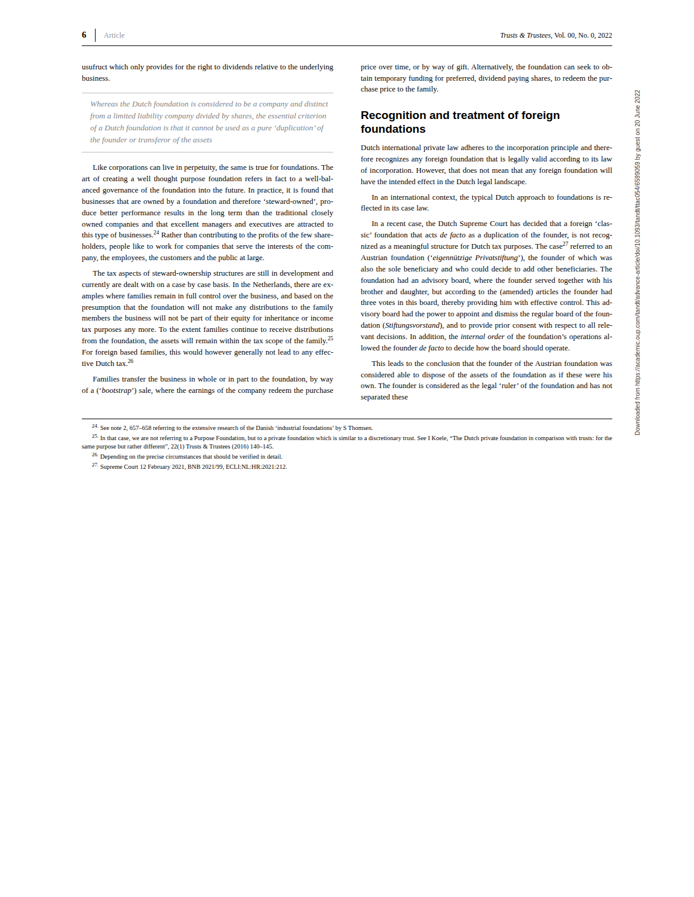6 Article Trusts & Trustees, Vol. 00, No. 0, 2022
Downloaded from https://academic.oup.com/tandt/advance-article/doi/10.1093/tandt/ttac054/6599059 by guest on 20 June 2022
usufruct which only provides for the right to dividends relative to the underlying business.
Whereas the Dutch foundation is considered to be a company and distinct from a limited liability company divided by shares, the essential criterion of a Dutch foundation is that it cannot be used as a pure ‘duplication’ of the founder or transferor of the assets
Like corporations can live in perpetuity, the same is true for foundations. The art of creating a well thought purpose foundation refers in fact to a well-balanced governance of the foundation into the future. In practice, it is found that businesses that are owned by a foundation and therefore ‘steward-owned’, produce better performance results in the long term than the traditional closely owned companies and that excellent managers and executives are attracted to this type of businesses.24 Rather than contributing to the profits of the few shareholders, people like to work for companies that serve the interests of the company, the employees, the customers and the public at large.
The tax aspects of steward-ownership structures are still in development and currently are dealt with on a case by case basis. In the Netherlands, there are examples where families remain in full control over the business, and based on the presumption that the foundation will not make any distributions to the family members the business will not be part of their equity for inheritance or income tax purposes any more. To the extent families continue to receive distributions from the foundation, the assets will remain within the tax scope of the family.25 For foreign based families, this would however generally not lead to any effective Dutch tax.26
Families transfer the business in whole or in part to the foundation, by way of a (‘bootstrap’) sale, where the earnings of the company redeem the purchase price over time, or by way of gift. Alternatively, the foundation can seek to obtain temporary funding for preferred, dividend paying shares, to redeem the purchase price to the family.
Recognition and treatment of foreign foundations
Dutch international private law adheres to the incorporation principle and therefore recognizes any foreign foundation that is legally valid according to its law of incorporation. However, that does not mean that any foreign foundation will have the intended effect in the Dutch legal landscape.
In an international context, the typical Dutch approach to foundations is reflected in its case law.
In a recent case, the Dutch Supreme Court has decided that a foreign ‘classic’ foundation that acts de facto as a duplication of the founder, is not recognized as a meaningful structure for Dutch tax purposes. The case27 referred to an Austrian foundation (‘eigennützige Privatstiftung’), the founder of which was also the sole beneficiary and who could decide to add other beneficiaries. The foundation had an advisory board, where the founder served together with his brother and daughter, but according to the (amended) articles the founder had three votes in this board, thereby providing him with effective control. This advisory board had the power to appoint and dismiss the regular board of the foundation (Stiftungsvorstand), and to provide prior consent with respect to all relevant decisions. In addition, the internal order of the foundation’s operations allowed the founder de facto to decide how the board should operate.
This leads to the conclusion that the founder of the Austrian foundation was considered able to dispose of the assets of the foundation as if these were his own. The founder is considered as the legal ‘ruler’ of the foundation and has not separated these
24. See note 2, 657–658 referring to the extensive research of the Danish ‘industrial foundations’ by S Thomsen.
25. In that case, we are not referring to a Purpose Foundation, but to a private foundation which is similar to a discretionary trust. See I Koele, “The Dutch private foundation in comparison with trusts: for the same purpose but rather different”, 22(1) Trusts & Trustees (2016) 140–145.
26. Depending on the precise circumstances that should be verified in detail.
27. Supreme Court 12 February 2021, BNB 2021/99, ECLI:NL:HR:2021:212.